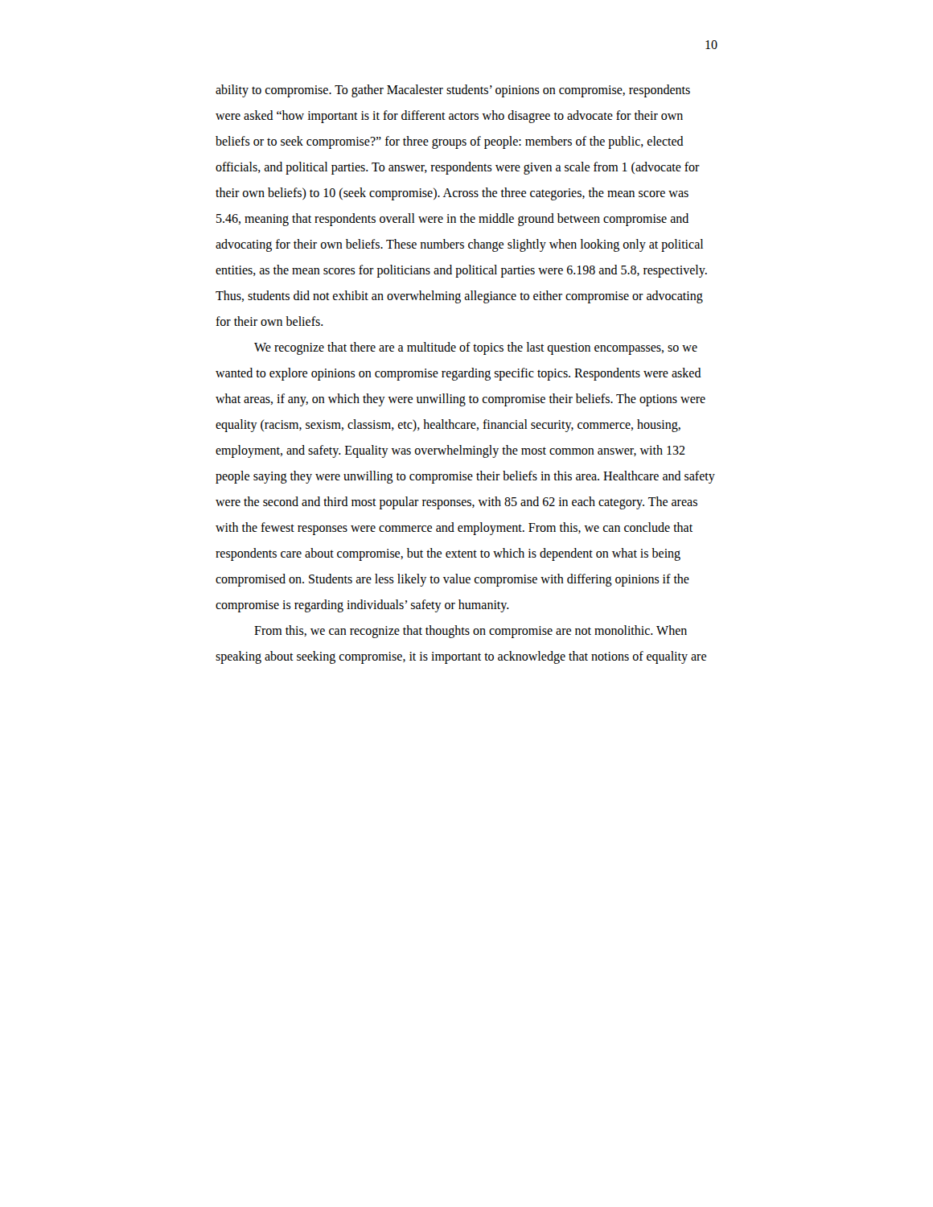10
ability to compromise. To gather Macalester students’ opinions on compromise, respondents were asked “how important is it for different actors who disagree to advocate for their own beliefs or to seek compromise?” for three groups of people: members of the public, elected officials, and political parties. To answer, respondents were given a scale from 1 (advocate for their own beliefs) to 10 (seek compromise). Across the three categories, the mean score was 5.46, meaning that respondents overall were in the middle ground between compromise and advocating for their own beliefs. These numbers change slightly when looking only at political entities, as the mean scores for politicians and political parties were 6.198 and 5.8, respectively. Thus, students did not exhibit an overwhelming allegiance to either compromise or advocating for their own beliefs.
We recognize that there are a multitude of topics the last question encompasses, so we wanted to explore opinions on compromise regarding specific topics. Respondents were asked what areas, if any, on which they were unwilling to compromise their beliefs. The options were equality (racism, sexism, classism, etc), healthcare, financial security, commerce, housing, employment, and safety. Equality was overwhelmingly the most common answer, with 132 people saying they were unwilling to compromise their beliefs in this area. Healthcare and safety were the second and third most popular responses, with 85 and 62 in each category. The areas with the fewest responses were commerce and employment. From this, we can conclude that respondents care about compromise, but the extent to which is dependent on what is being compromised on. Students are less likely to value compromise with differing opinions if the compromise is regarding individuals’ safety or humanity.
From this, we can recognize that thoughts on compromise are not monolithic. When speaking about seeking compromise, it is important to acknowledge that notions of equality are